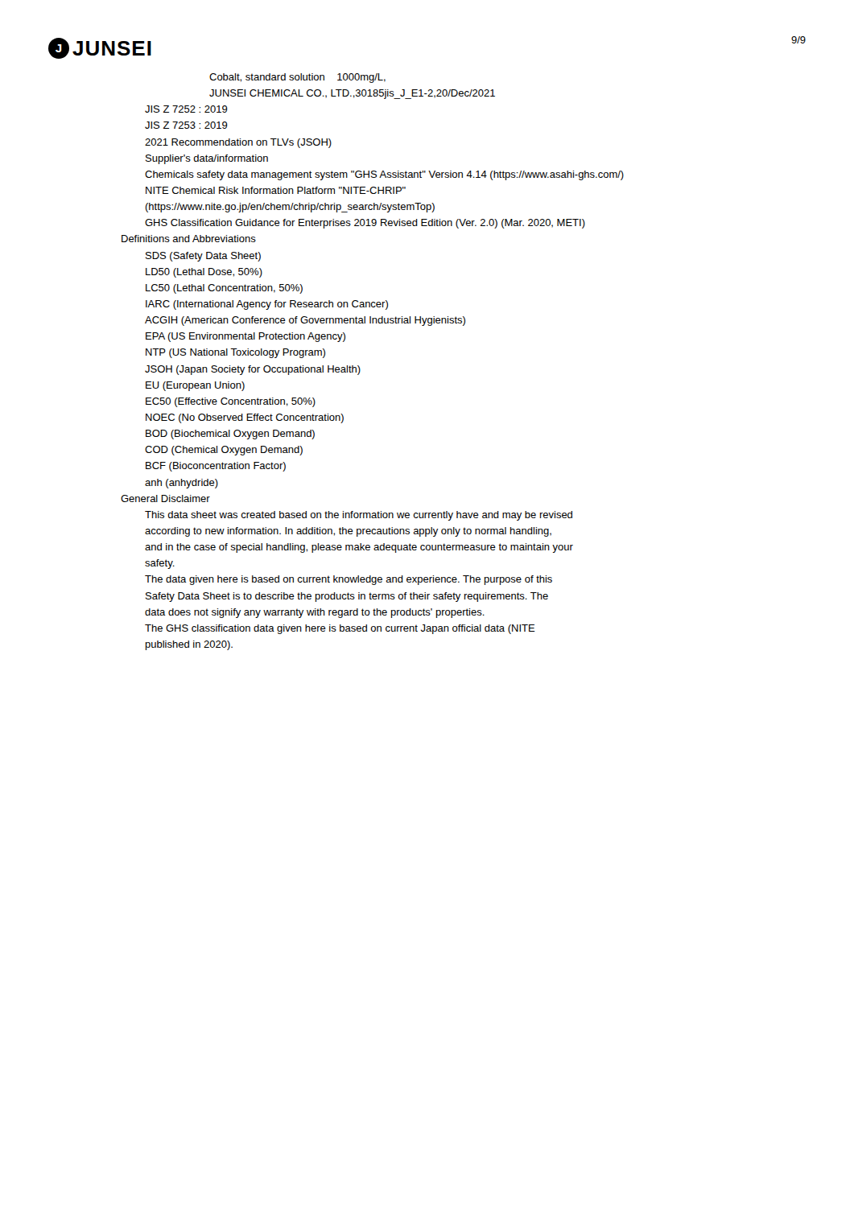JJUNSEI
9/9
Cobalt, standard solution 1000mg/L,
JUNSEI CHEMICAL CO., LTD.,30185jis_J_E1-2,20/Dec/2021
JIS Z 7252 : 2019
JIS Z 7253 : 2019
2021 Recommendation on TLVs (JSOH)
Supplier's data/information
Chemicals safety data management system "GHS Assistant" Version 4.14 (https://www.asahi-ghs.com/)
NITE Chemical Risk Information Platform "NITE-CHRIP"
(https://www.nite.go.jp/en/chem/chrip/chrip_search/systemTop)
GHS Classification Guidance for Enterprises 2019 Revised Edition (Ver. 2.0) (Mar. 2020, METI)
Definitions and Abbreviations
SDS (Safety Data Sheet)
LD50 (Lethal Dose, 50%)
LC50 (Lethal Concentration, 50%)
IARC (International Agency for Research on Cancer)
ACGIH (American Conference of Governmental Industrial Hygienists)
EPA (US Environmental Protection Agency)
NTP (US National Toxicology Program)
JSOH (Japan Society for Occupational Health)
EU (European Union)
EC50 (Effective Concentration, 50%)
NOEC (No Observed Effect Concentration)
BOD (Biochemical Oxygen Demand)
COD (Chemical Oxygen Demand)
BCF (Bioconcentration Factor)
anh (anhydride)
General Disclaimer
This data sheet was created based on the information we currently have and may be revised
according to new information. In addition, the precautions apply only to normal handling,
and in the case of special handling, please make adequate countermeasure to maintain your
safety.
The data given here is based on current knowledge and experience. The purpose of this
Safety Data Sheet is to describe the products in terms of their safety requirements. The
data does not signify any warranty with regard to the products' properties.
The GHS classification data given here is based on current Japan official data (NITE
published in 2020).